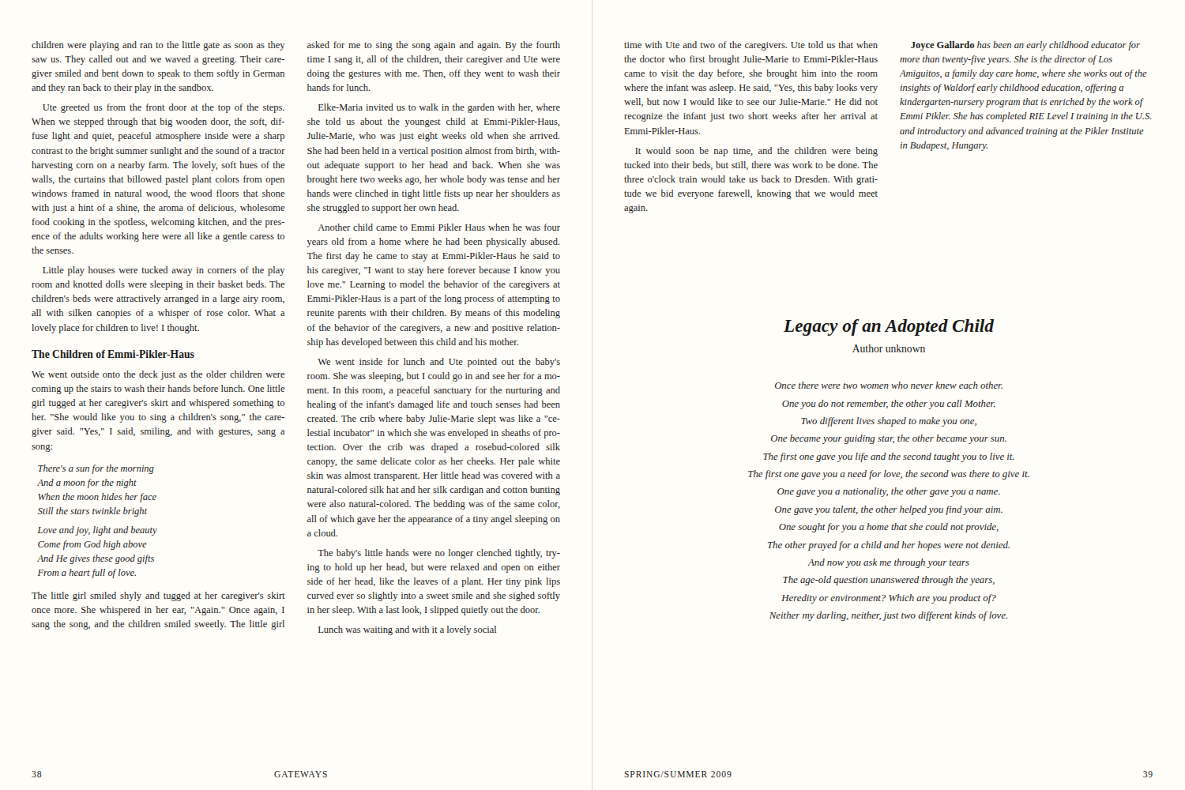children were playing and ran to the little gate as soon as they saw us. They called out and we waved a greeting. Their caregiver smiled and bent down to speak to them softly in German and they ran back to their play in the sandbox.
Ute greeted us from the front door at the top of the steps. When we stepped through that big wooden door, the soft, diffuse light and quiet, peaceful atmosphere inside were a sharp contrast to the bright summer sunlight and the sound of a tractor harvesting corn on a nearby farm. The lovely, soft hues of the walls, the curtains that billowed pastel plant colors from open windows framed in natural wood, the wood floors that shone with just a hint of a shine, the aroma of delicious, wholesome food cooking in the spotless, welcoming kitchen, and the presence of the adults working here were all like a gentle caress to the senses.
Little play houses were tucked away in corners of the play room and knotted dolls were sleeping in their basket beds. The children's beds were attractively arranged in a large airy room, all with silken canopies of a whisper of rose color. What a lovely place for children to live! I thought.
The Children of Emmi-Pikler-Haus
We went outside onto the deck just as the older children were coming up the stairs to wash their hands before lunch. One little girl tugged at her caregiver's skirt and whispered something to her. "She would like you to sing a children's song," the caregiver said. "Yes," I said, smiling, and with gestures, sang a song:
There's a sun for the morning
And a moon for the night
When the moon hides her face
Still the stars twinkle bright
Love and joy, light and beauty
Come from God high above
And He gives these good gifts
From a heart full of love.
The little girl smiled shyly and tugged at her caregiver's skirt once more. She whispered in her ear, "Again." Once again, I sang the song, and the children smiled sweetly. The little girl asked for me to sing the song again and again. By the fourth time I sang it, all of the children, their caregiver and Ute were doing the gestures with me. Then, off they went to wash their hands for lunch.
Elke-Maria invited us to walk in the garden with her, where she told us about the youngest child at Emmi-Pikler-Haus, Julie-Marie, who was just eight weeks old when she arrived. She had been held in a vertical position almost from birth, without adequate support to her head and back. When she was brought here two weeks ago, her whole body was tense and her hands were clinched in tight little fists up near her shoulders as she struggled to support her own head.
Another child came to Emmi Pikler Haus when he was four years old from a home where he had been physically abused. The first day he came to stay at Emmi-Pikler-Haus he said to his caregiver, "I want to stay here forever because I know you love me." Learning to model the behavior of the caregivers at Emmi-Pikler-Haus is a part of the long process of attempting to reunite parents with their children. By means of this modeling of the behavior of the caregivers, a new and positive relationship has developed between this child and his mother.
We went inside for lunch and Ute pointed out the baby's room. She was sleeping, but I could go in and see her for a moment. In this room, a peaceful sanctuary for the nurturing and healing of the infant's damaged life and touch senses had been created. The crib where baby Julie-Marie slept was like a "celestial incubator" in which she was enveloped in sheaths of protection. Over the crib was draped a rosebud-colored silk canopy, the same delicate color as her cheeks. Her pale white skin was almost transparent. Her little head was covered with a natural-colored silk hat and her silk cardigan and cotton bunting were also natural-colored. The bedding was of the same color, all of which gave her the appearance of a tiny angel sleeping on a cloud.
The baby's little hands were no longer clenched tightly, trying to hold up her head, but were relaxed and open on either side of her head, like the leaves of a plant. Her tiny pink lips curved ever so slightly into a sweet smile and she sighed softly in her sleep. With a last look, I slipped quietly out the door.
Lunch was waiting and with it a lovely social
38 GATEWAYS
time with Ute and two of the caregivers. Ute told us that when the doctor who first brought Julie-Marie to Emmi-Pikler-Haus came to visit the day before, she brought him into the room where the infant was asleep. He said, "Yes, this baby looks very well, but now I would like to see our Julie-Marie." He did not recognize the infant just two short weeks after her arrival at Emmi-Pikler-Haus.
It would soon be nap time, and the children were being tucked into their beds, but still, there was work to be done. The three o'clock train would take us back to Dresden. With gratitude we bid everyone farewell, knowing that we would meet again.
Joyce Gallardo has been an early childhood educator for more than twenty-five years. She is the director of Los Amiguitos, a family day care home, where she works out of the insights of Waldorf early childhood education, offering a kindergarten-nursery program that is enriched by the work of Emmi Pikler. She has completed RIE Level I training in the U.S. and introductory and advanced training at the Pikler Institute in Budapest, Hungary.
Legacy of an Adopted Child
Author unknown
Once there were two women who never knew each other.
One you do not remember, the other you call Mother.
Two different lives shaped to make you one,
One became your guiding star, the other became your sun.
The first one gave you life and the second taught you to live it.
The first one gave you a need for love, the second was there to give it.
One gave you a nationality, the other gave you a name.
One gave you talent, the other helped you find your aim.
One sought for you a home that she could not provide,
The other prayed for a child and her hopes were not denied.
And now you ask me through your tears
The age-old question unanswered through the years,
Heredity or environment? Which are you product of?
Neither my darling, neither, just two different kinds of love.
SPRING/SUMMER 2009 39